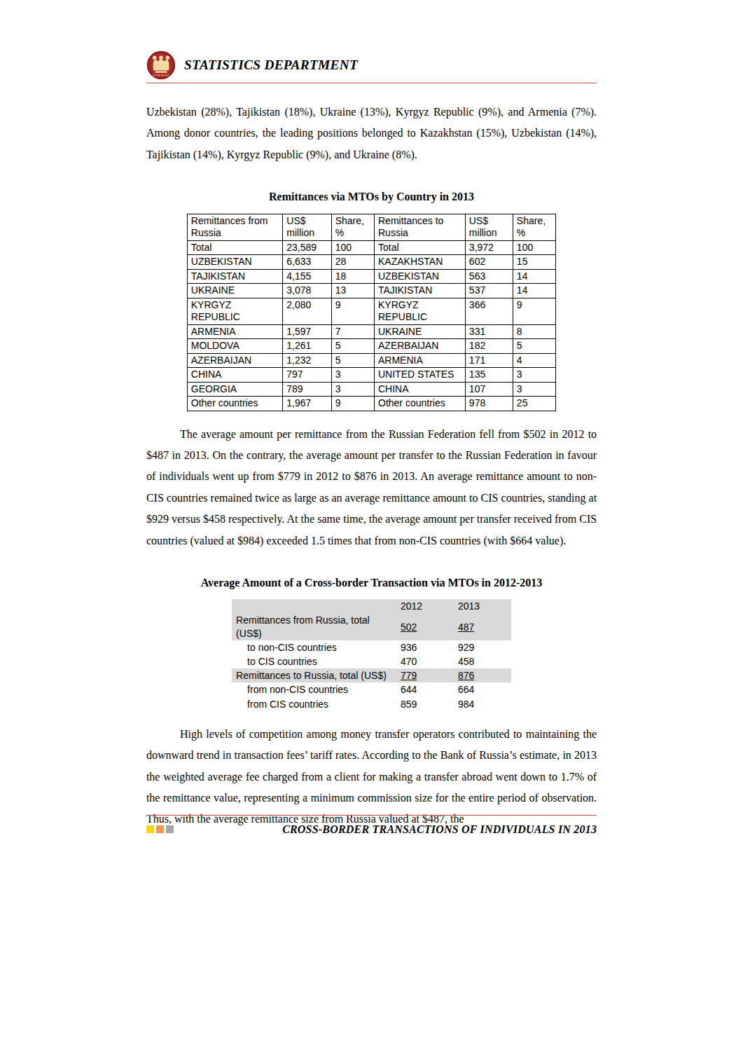BANK ROSSII
STATISTICS DEPARTMENT
Uzbekistan (28%), Tajikistan (18%), Ukraine (13%), Kyrgyz Republic (9%), and Armenia (7%). Among donor countries, the leading positions belonged to Kazakhstan (15%), Uzbekistan (14%), Tajikistan (14%), Kyrgyz Republic (9%), and Ukraine (8%).
Remittances via MTOs by Country in 2013
| Remittances from Russia | US$ million | Share, % | Remittances to Russia | US$ million | Share, % |
| --- | --- | --- | --- | --- | --- |
| Total | 23,589 | 100 | Total | 3,972 | 100 |
| UZBEKISTAN | 6,633 | 28 | KAZAKHSTAN | 602 | 15 |
| TAJIKISTAN | 4,155 | 18 | UZBEKISTAN | 563 | 14 |
| UKRAINE | 3,078 | 13 | TAJIKISTAN | 537 | 14 |
| KYRGYZ REPUBLIC | 2,080 | 9 | KYRGYZ REPUBLIC | 366 | 9 |
| ARMENIA | 1,597 | 7 | UKRAINE | 331 | 8 |
| MOLDOVA | 1,261 | 5 | AZERBAIJAN | 182 | 5 |
| AZERBAIJAN | 1,232 | 5 | ARMENIA | 171 | 4 |
| CHINA | 797 | 3 | UNITED STATES | 135 | 3 |
| GEORGIA | 789 | 3 | CHINA | 107 | 3 |
| Other countries | 1,967 | 9 | Other countries | 978 | 25 |
The average amount per remittance from the Russian Federation fell from $502 in 2012 to $487 in 2013. On the contrary, the average amount per transfer to the Russian Federation in favour of individuals went up from $779 in 2012 to $876 in 2013. An average remittance amount to non-CIS countries remained twice as large as an average remittance amount to CIS countries, standing at $929 versus $458 respectively. At the same time, the average amount per transfer received from CIS countries (valued at $984) exceeded 1.5 times that from non-CIS countries (with $664 value).
Average Amount of a Cross-border Transaction via MTOs in 2012-2013
| | 2012 | 2013 |
| Remittances from Russia, total (US$) | 502 | 487 |
| to non-CIS countries | 936 | 929 |
| to CIS countries | 470 | 458 |
| Remittances to Russia, total (US$) | 779 | 876 |
| from non-CIS countries | 644 | 664 |
| from CIS countries | 859 | 984 |
High levels of competition among money transfer operators contributed to maintaining the downward trend in transaction fees’ tariff rates. According to the Bank of Russia’s estimate, in 2013 the weighted average fee charged from a client for making a transfer abroad went down to 1.7% of the remittance value, representing a minimum commission size for the entire period of observation. Thus, with the average remittance size from Russia valued at $487, the
CROSS-BORDER TRANSACTIONS OF INDIVIDUALS IN 2013